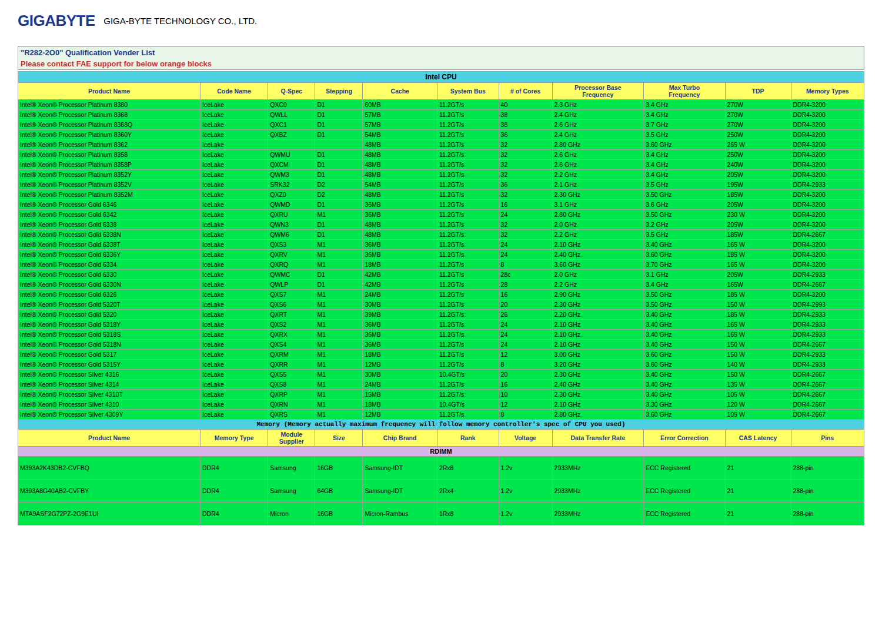GIGABYTE GIGA-BYTE TECHNOLOGY CO., LTD.
"R282-2O0" Qualification Vender List
Please contact FAE support for below orange blocks
| Intel CPU |
| Product Name | Code Name | Q-Spec | Stepping | Cache | System Bus | # of Cores | Processor Base Frequency | Max Turbo Frequency | TDP | Memory Types |
| Intel® Xeon® Processor Platinum 8380 | IceLake | QXC0 | D1 | 60MB | 11.2GT/s | 40 | 2.3 GHz | 3.4 GHz | 270W | DDR4-3200 |
| Intel® Xeon® Processor Platinum 8368 | IceLake | QWLL | D1 | 57MB | 11.2GT/s | 38 | 2.4 GHz | 3.4 GHz | 270W | DDR4-3200 |
| Intel® Xeon® Processor Platinum 8368Q | IceLake | QXC1 | D1 | 57MB | 11.2GT/s | 38 | 2.6 GHz | 3.7 GHz | 270W | DDR4-3200 |
| Intel® Xeon® Processor Platinum 8360Y | IceLake | QXBZ | D1 | 54MB | 11.2GT/s | 36 | 2.4 GHz | 3.5 GHz | 250W | DDR4-3200 |
| Intel® Xeon® Processor Platinum 8362 | IceLake | | | 48MB | 11.2GT/s | 32 | 2.80 GHz | 3.60 GHz | 265 W | DDR4-3200 |
| Intel® Xeon® Processor Platinum 8358 | IceLake | QWMU | D1 | 48MB | 11.2GT/s | 32 | 2.6 GHz | 3.4 GHz | 250W | DDR4-3200 |
| Intel® Xeon® Processor Platinum 8358P | IceLake | QXCM | D1 | 48MB | 11.2GT/s | 32 | 2.6 GHz | 3.4 GHz | 240W | DDR4-3200 |
| Intel® Xeon® Processor Platinum 8352Y | IceLake | QWM3 | D1 | 48MB | 11.2GT/s | 32 | 2.2 GHz | 3.4 GHz | 205W | DDR4-3200 |
| Intel® Xeon® Processor Platinum 8352V | IceLake | SRK32 | D2 | 54MB | 11.2GT/s | 36 | 2.1 GHz | 3.5 GHz | 195W | DDR4-2933 |
| Intel® Xeon® Processor Platinum 8352M | IceLake | QXZ0 | D2 | 48MB | 11.2GT/s | 32 | 2.30 GHz | 3.50 GHz | 185W | DDR4-3200 |
| Intel® Xeon® Processor Gold 6346 | IceLake | QWMD | D1 | 36MB | 11.2GT/s | 16 | 3.1 GHz | 3.6 GHz | 205W | DDR4-3200 |
| Intel® Xeon® Processor Gold 6342 | IceLake | QXRU | M1 | 36MB | 11.2GT/s | 24 | 2.80 GHz | 3.50 GHz | 230 W | DDR4-3200 |
| Intel® Xeon® Processor Gold 6338 | IceLake | QWN3 | D1 | 48MB | 11.2GT/s | 32 | 2.0 GHz | 3.2 GHz | 205W | DDR4-3200 |
| Intel® Xeon® Processor Gold 6338N | IceLake | QWM6 | D1 | 48MB | 11.2GT/s | 32 | 2.2 GHz | 3.5 GHz | 185W | DDR4-2667 |
| Intel® Xeon® Processor Gold 6338T | IceLake | QXS3 | M1 | 36MB | 11.2GT/s | 24 | 2.10 GHz | 3.40 GHz | 165 W | DDR4-3200 |
| Intel® Xeon® Processor Gold 6336Y | IceLake | QXRV | M1 | 36MB | 11.2GT/s | 24 | 2.40 GHz | 3.60 GHz | 185 W | DDR4-3200 |
| Intel® Xeon® Processor Gold 6334 | IceLake | QXRQ | M1 | 18MB | 11.2GT/s | 8 | 3.60 GHz | 3.70 GHz | 165 W | DDR4-3200 |
| Intel® Xeon® Processor Gold 6330 | IceLake | QWMC | D1 | 42MB | 11.2GT/s | 28c | 2.0 GHz | 3.1 GHz | 205W | DDR4-2933 |
| Intel® Xeon® Processor Gold 6330N | IceLake | QWLP | D1 | 42MB | 11.2GT/s | 28 | 2.2 GHz | 3.4 GHz | 165W | DDR4-2667 |
| Intel® Xeon® Processor Gold 6326 | IceLake | QXS7 | M1 | 24MB | 11.2GT/s | 16 | 2.90 GHz | 3.50 GHz | 185 W | DDR4-3200 |
| Intel® Xeon® Processor Gold 5320T | IceLake | QXS6 | M1 | 30MB | 11.2GT/s | 20 | 2.30 GHz | 3.50 GHz | 150 W | DDR4-2993 |
| Intel® Xeon® Processor Gold 5320 | IceLake | QXRT | M1 | 39MB | 11.2GT/s | 26 | 2.20 GHz | 3.40 GHz | 185 W | DDR4-2933 |
| Intel® Xeon® Processor Gold 5318Y | IceLake | QXS2 | M1 | 36MB | 11.2GT/s | 24 | 2.10 GHz | 3.40 GHz | 165 W | DDR4-2933 |
| Intel® Xeon® Processor Gold 5318S | IceLake | QXRX | M1 | 36MB | 11.2GT/s | 24 | 2.10 GHz | 3.40 GHz | 165 W | DDR4-2933 |
| Intel® Xeon® Processor Gold 5318N | IceLake | QXS4 | M1 | 36MB | 11.2GT/s | 24 | 2.10 GHz | 3.40 GHz | 150 W | DDR4-2667 |
| Intel® Xeon® Processor Gold 5317 | IceLake | QXRM | M1 | 18MB | 11.2GT/s | 12 | 3.00 GHz | 3.60 GHz | 150 W | DDR4-2933 |
| Intel® Xeon® Processor Gold 5315Y | IceLake | QXRR | M1 | 12MB | 11.2GT/s | 8 | 3.20 GHz | 3.60 GHz | 140 W | DDR4-2933 |
| Intel® Xeon® Processor Silver 4316 | IceLake | QXS5 | M1 | 30MB | 10.4GT/s | 20 | 2.30 GHz | 3.40 GHz | 150 W | DDR4-2667 |
| Intel® Xeon® Processor Silver 4314 | IceLake | QXS8 | M1 | 24MB | 11.2GT/s | 16 | 2.40 GHz | 3.40 GHz | 135 W | DDR4-2667 |
| Intel® Xeon® Processor Silver 4310T | IceLake | QXRP | M1 | 15MB | 11.2GT/s | 10 | 2.30 GHz | 3.40 GHz | 105 W | DDR4-2667 |
| Intel® Xeon® Processor Silver 4310 | IceLake | QXRN | M1 | 18MB | 10.4GT/s | 12 | 2.10 GHz | 3.30 GHz | 120 W | DDR4-2667 |
| Intel® Xeon® Processor Silver 4309Y | IceLake | QXRS | M1 | 12MB | 11.2GT/s | 8 | 2.80 GHz | 3.60 GHz | 105 W | DDR4-2667 |
| Memory (Memory actually maximum frequency will follow memory controller's spec of CPU you used) |
| Product Name | Memory Type | Module Supplier | Size | Chip Brand | Rank | Voltage | Data Transfer Rate | Error Correction | CAS Latency | Pins |
| RDIMM |
| M393A2K43DB2-CVFBQ | DDR4 | Samsung | 16GB | Samsung-IDT | 2Rx8 | 1.2v | 2933MHz | ECC Registered | 21 | 288-pin |
| M393A8G40AB2-CVFBY | DDR4 | Samsung | 64GB | Samsung-IDT | 2Rx4 | 1.2v | 2933MHz | ECC Registered | 21 | 288-pin |
| MTA9ASF2G72PZ-2G9E1UI | DDR4 | Micron | 16GB | Micron-Rambus | 1Rx8 | 1.2v | 2933MHz | ECC Registered | 21 | 288-pin |